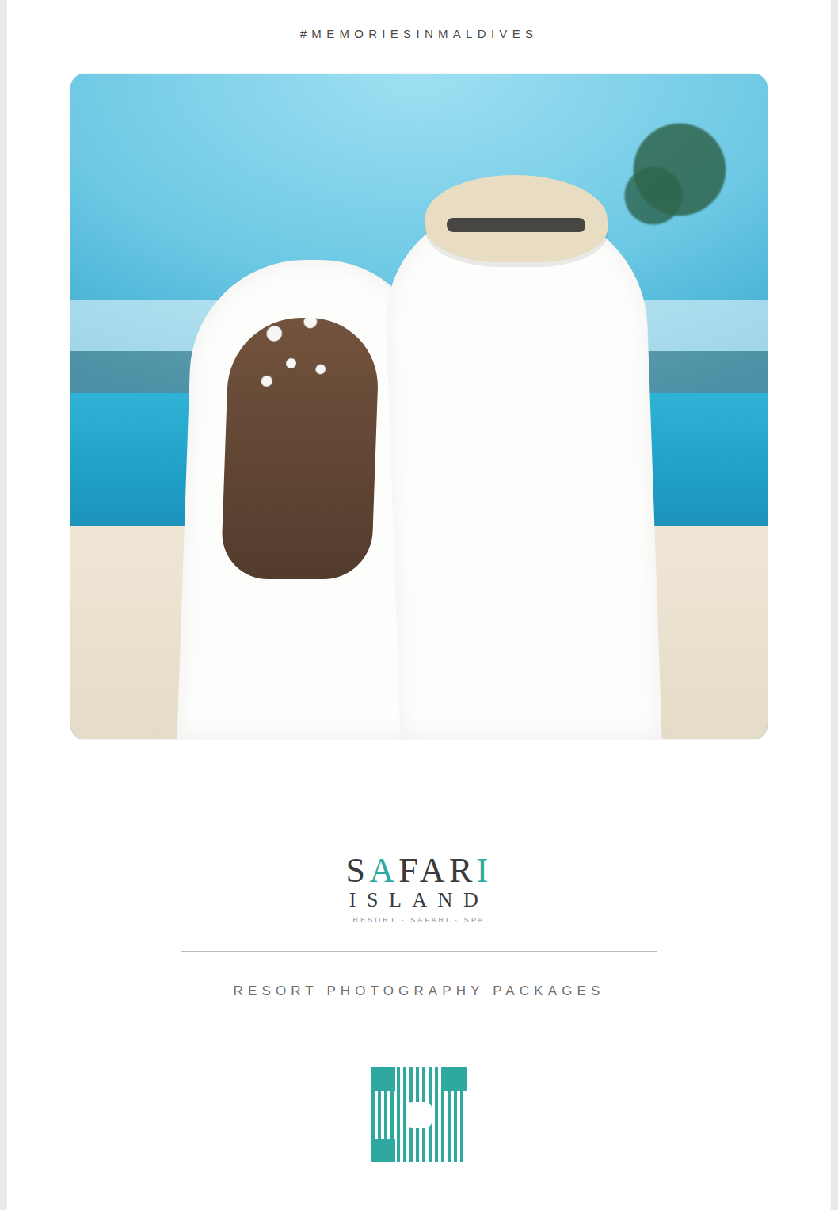#MemoriesInMaldives
SAFARI
ISLAND
Resort · Safari · Spa
Resort Photography Packages